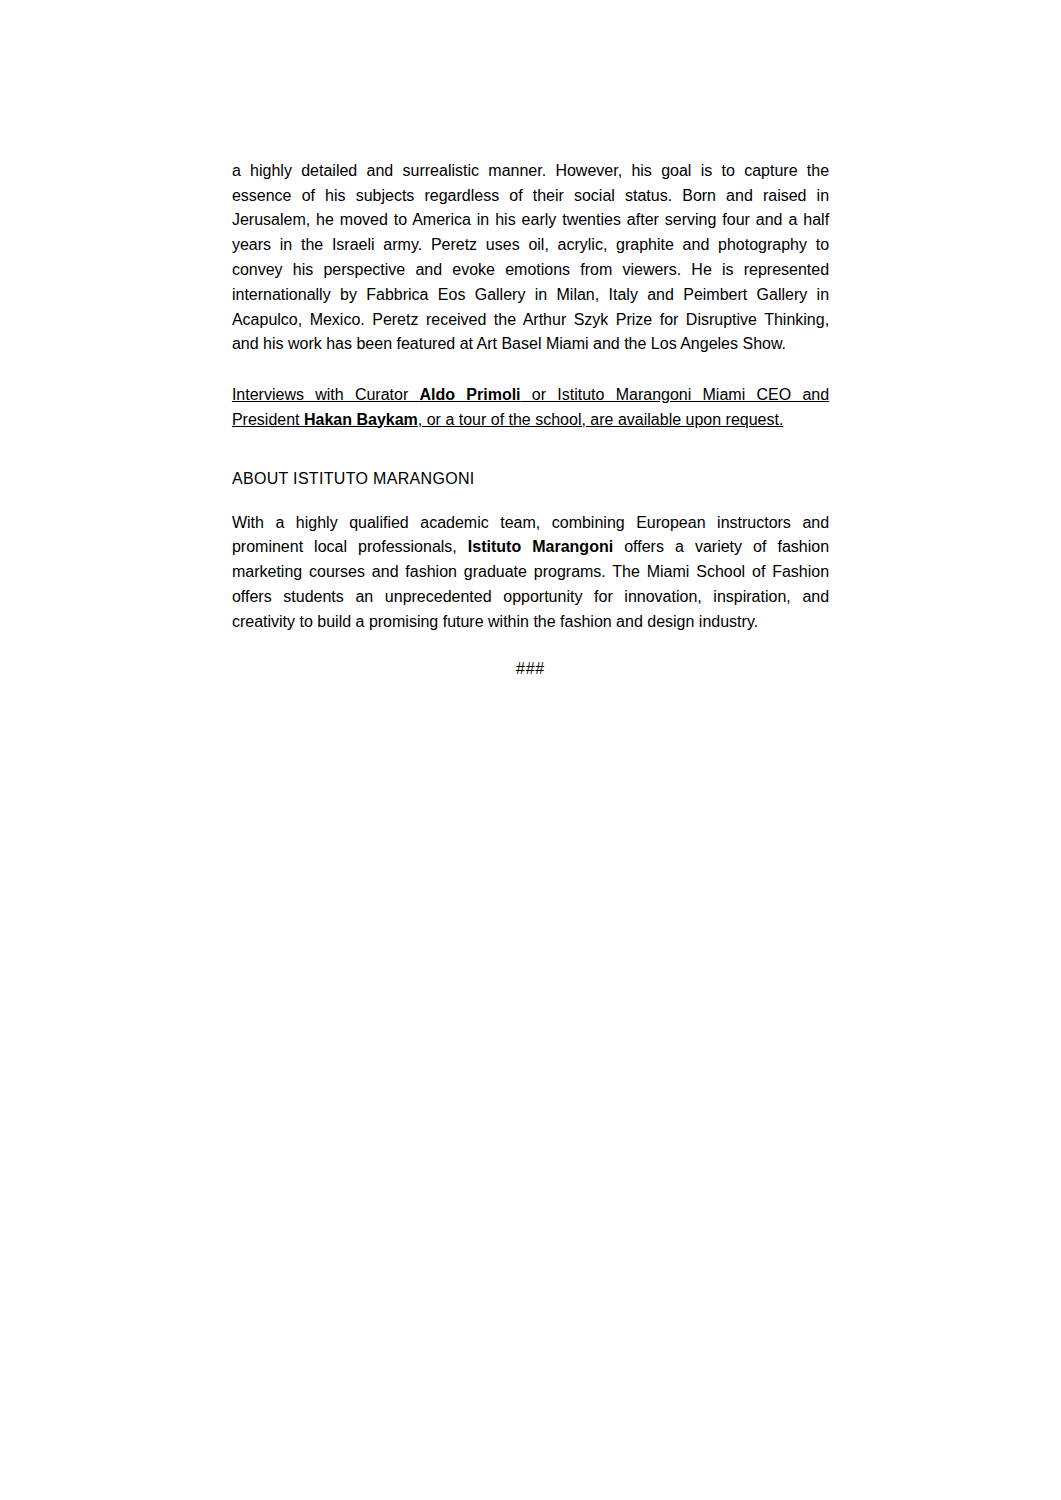a highly detailed and surrealistic manner. However, his goal is to capture the essence of his subjects regardless of their social status. Born and raised in Jerusalem, he moved to America in his early twenties after serving four and a half years in the Israeli army. Peretz uses oil, acrylic, graphite and photography to convey his perspective and evoke emotions from viewers. He is represented internationally by Fabbrica Eos Gallery in Milan, Italy and Peimbert Gallery in Acapulco, Mexico. Peretz received the Arthur Szyk Prize for Disruptive Thinking, and his work has been featured at Art Basel Miami and the Los Angeles Show.
Interviews with Curator Aldo Primoli or Istituto Marangoni Miami CEO and President Hakan Baykam, or a tour of the school, are available upon request.
ABOUT ISTITUTO MARANGONI
With a highly qualified academic team, combining European instructors and prominent local professionals, Istituto Marangoni offers a variety of fashion marketing courses and fashion graduate programs. The Miami School of Fashion offers students an unprecedented opportunity for innovation, inspiration, and creativity to build a promising future within the fashion and design industry.
###